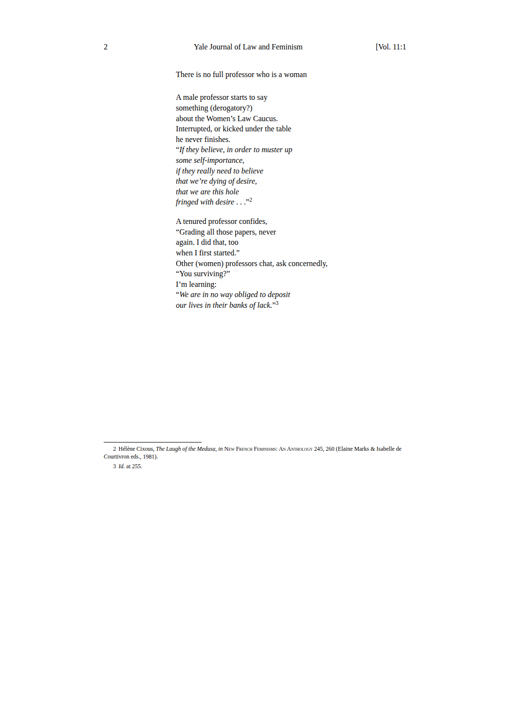2 Yale Journal of Law and Feminism [Vol. 11:1
There is no full professor who is a woman
A male professor starts to say
something (derogatory?)
about the Women’s Law Caucus.
Interrupted, or kicked under the table
he never finishes.
“If they believe, in order to muster up
some self-importance,
if they really need to believe
that we’re dying of desire,
that we are this hole
fringed with desire . . .”2
A tenured professor confides,
“Grading all those papers, never
again. I did that, too
when I first started.”
Other (women) professors chat, ask concernedly,
“You surviving?”
I’m learning:
“We are in no way obliged to deposit
our lives in their banks of lack.”3
2 Hélène Cixous, The Laugh of the Medusa, in New French Feminisms: An Anthology 245, 260 (Elaine Marks & Isabelle de Courtivron eds., 1981).
3 Id. at 255.